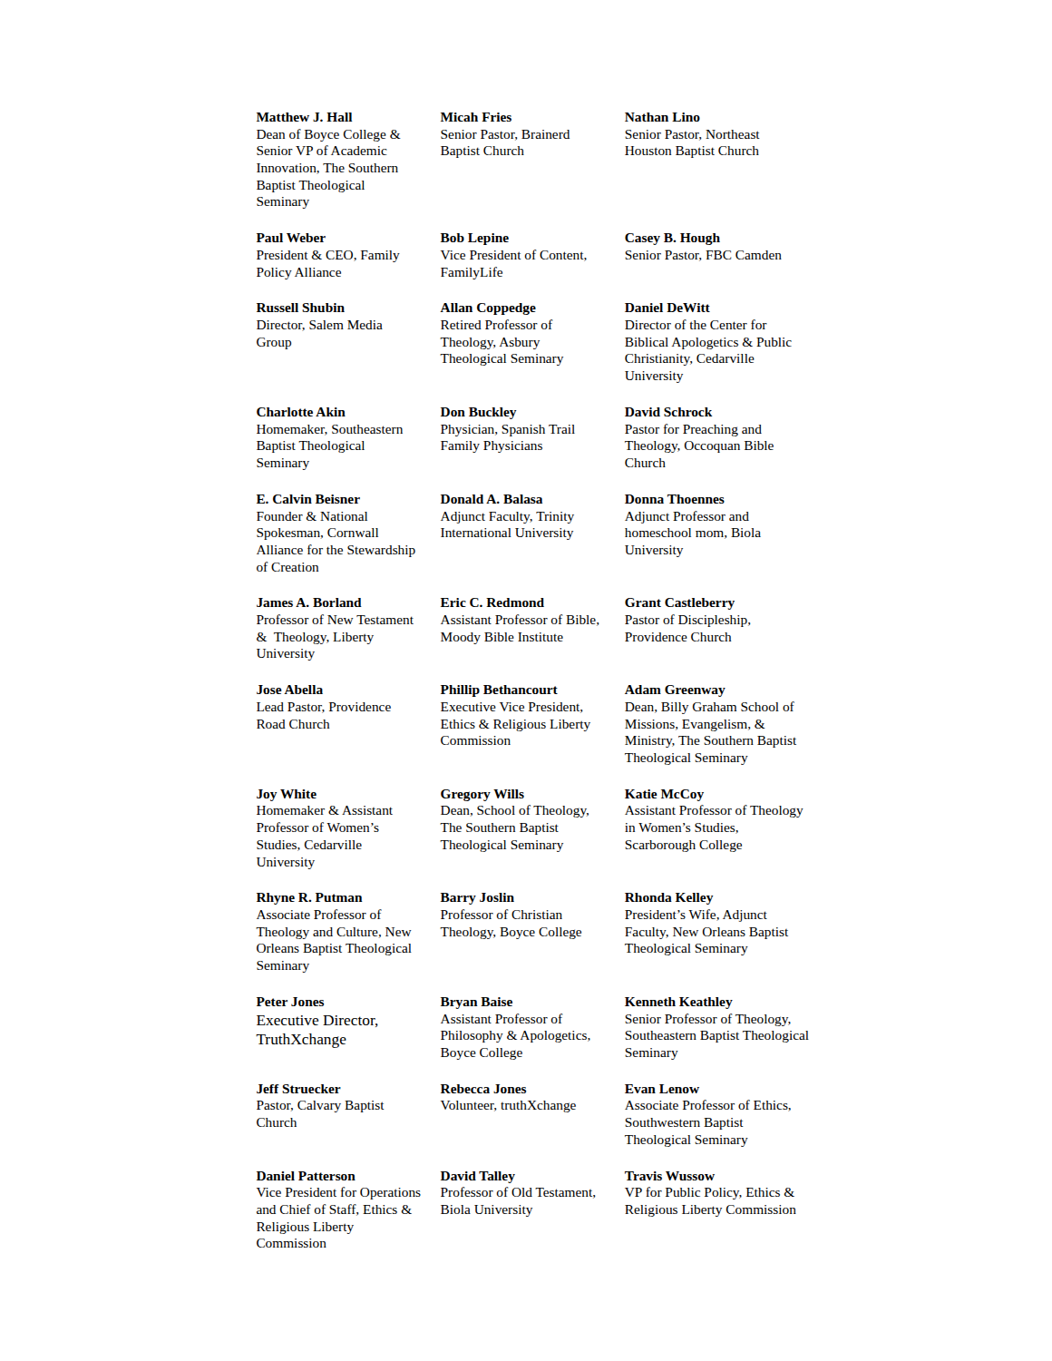| Matthew J. Hall Dean of Boyce College & Senior VP of Academic Innovation, The Southern Baptist Theological Seminary | Micah Fries Senior Pastor, Brainerd Baptist Church | Nathan Lino Senior Pastor, Northeast Houston Baptist Church |
| Paul Weber President & CEO, Family Policy Alliance | Bob Lepine Vice President of Content, FamilyLife | Casey B. Hough Senior Pastor, FBC Camden |
| Russell Shubin Director, Salem Media Group | Allan Coppedge Retired Professor of Theology, Asbury Theological Seminary | Daniel DeWitt Director of the Center for Biblical Apologetics & Public Christianity, Cedarville University |
| Charlotte Akin Homemaker, Southeastern Baptist Theological Seminary | Don Buckley Physician, Spanish Trail Family Physicians | David Schrock Pastor for Preaching and Theology, Occoquan Bible Church |
| E. Calvin Beisner Founder & National Spokesman, Cornwall Alliance for the Stewardship of Creation | Donald A. Balasa Adjunct Faculty, Trinity International University | Donna Thoennes Adjunct Professor and homeschool mom, Biola University |
| James A. Borland Professor of New Testament & Theology, Liberty University | Eric C. Redmond Assistant Professor of Bible, Moody Bible Institute | Grant Castleberry Pastor of Discipleship, Providence Church |
| Jose Abella Lead Pastor, Providence Road Church | Phillip Bethancourt Executive Vice President, Ethics & Religious Liberty Commission | Adam Greenway Dean, Billy Graham School of Missions, Evangelism, & Ministry, The Southern Baptist Theological Seminary |
| Joy White Homemaker & Assistant Professor of Women’s Studies, Cedarville University | Gregory Wills Dean, School of Theology, The Southern Baptist Theological Seminary | Katie McCoy Assistant Professor of Theology in Women’s Studies, Scarborough College |
| Rhyne R. Putman Associate Professor of Theology and Culture, New Orleans Baptist Theological Seminary | Barry Joslin Professor of Christian Theology, Boyce College | Rhonda Kelley President’s Wife, Adjunct Faculty, New Orleans Baptist Theological Seminary |
| Peter Jones Executive Director, TruthXchange | Bryan Baise Assistant Professor of Philosophy & Apologetics, Boyce College | Kenneth Keathley Senior Professor of Theology, Southeastern Baptist Theological Seminary |
| Jeff Struecker Pastor, Calvary Baptist Church | Rebecca Jones Volunteer, truthXchange | Evan Lenow Associate Professor of Ethics, Southwestern Baptist Theological Seminary |
| Daniel Patterson Vice President for Operations and Chief of Staff, Ethics & Religious Liberty Commission | David Talley Professor of Old Testament, Biola University | Travis Wussow VP for Public Policy, Ethics & Religious Liberty Commission |